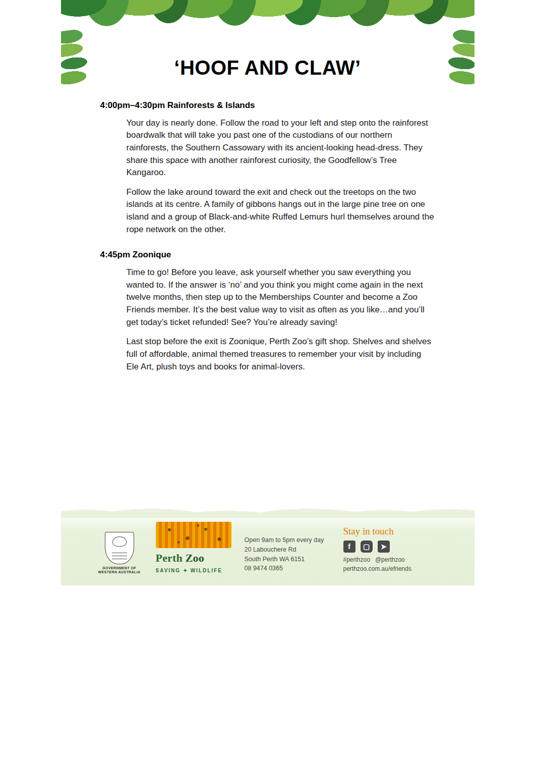‘HOOF AND CLAW’
4:00pm–4:30pm Rainforests & Islands
Your day is nearly done. Follow the road to your left and step onto the rainforest boardwalk that will take you past one of the custodians of our northern rainforests, the Southern Cassowary with its ancient-looking head-dress. They share this space with another rainforest curiosity, the Goodfellow’s Tree Kangaroo.
Follow the lake around toward the exit and check out the treetops on the two islands at its centre. A family of gibbons hangs out in the large pine tree on one island and a group of Black-and-white Ruffed Lemurs hurl themselves around the rope network on the other.
4:45pm Zoonique
Time to go! Before you leave, ask yourself whether you saw everything you wanted to. If the answer is ‘no’ and you think you might come again in the next twelve months, then step up to the Memberships Counter and become a Zoo Friends member. It’s the best value way to visit as often as you like…and you’ll get today’s ticket refunded! See? You’re already saving!
Last stop before the exit is Zoonique, Perth Zoo’s gift shop. Shelves and shelves full of affordable, animal themed treasures to remember your visit by including Ele Art, plush toys and books for animal-lovers.
GOVERNMENT OF WESTERN AUSTRALIA
Perth Zoo
SAVING ✦ WILDLIFE
Open 9am to 5pm every day
20 Labouchere Rd
South Perth WA 6151
08 9474 0365
Stay in touch
f ▢ ➤
#perthzoo @perthzoo
perthzoo.com.au/efriends